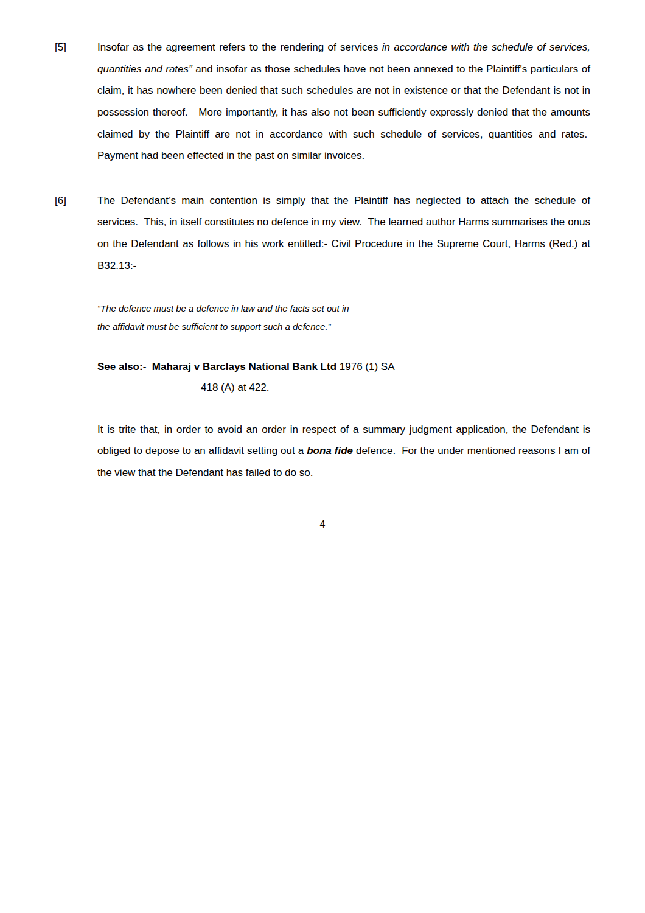[5]
Insofar as the agreement refers to the rendering of services in accordance with the schedule of services, quantities and rates” and insofar as those schedules have not been annexed to the Plaintiff's particulars of claim, it has nowhere been denied that such schedules are not in existence or that the Defendant is not in possession thereof. More importantly, it has also not been sufficiently expressly denied that the amounts claimed by the Plaintiff are not in accordance with such schedule of services, quantities and rates. Payment had been effected in the past on similar invoices.
[6]
The Defendant’s main contention is simply that the Plaintiff has neglected to attach the schedule of services. This, in itself constitutes no defence in my view. The learned author Harms summarises the onus on the Defendant as follows in his work entitled:- Civil Procedure in the Supreme Court, Harms (Red.) at B32.13:-
“The defence must be a defence in law and the facts set out in
the affidavit must be sufficient to support such a defence.”
See also:- Maharaj v Barclays National Bank Ltd 1976 (1) SA 418 (A) at 422.
It is trite that, in order to avoid an order in respect of a summary judgment application, the Defendant is obliged to depose to an affidavit setting out a bona fide defence. For the under mentioned reasons I am of the view that the Defendant has failed to do so.
4